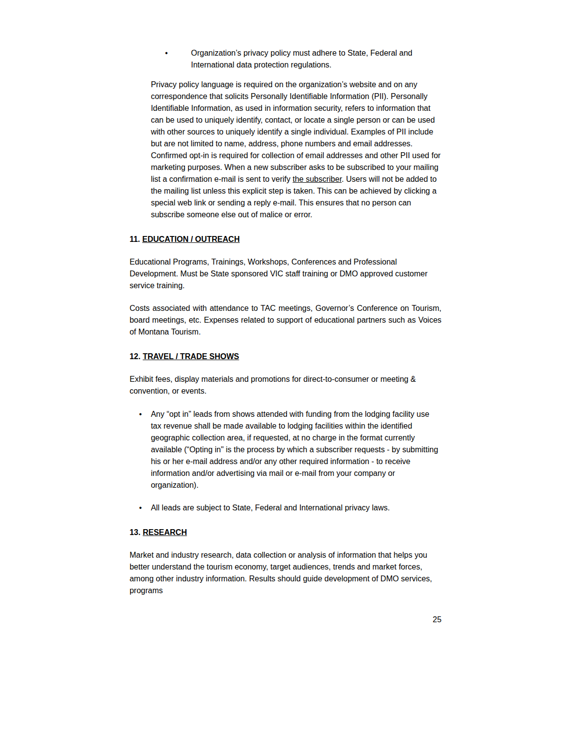• Organization’s privacy policy must adhere to State, Federal and International data protection regulations.
Privacy policy language is required on the organization’s website and on any correspondence that solicits Personally Identifiable Information (PII). Personally Identifiable Information, as used in information security, refers to information that can be used to uniquely identify, contact, or locate a single person or can be used with other sources to uniquely identify a single individual. Examples of PII include but are not limited to name, address, phone numbers and email addresses. Confirmed opt-in is required for collection of email addresses and other PII used for marketing purposes. When a new subscriber asks to be subscribed to your mailing list a confirmation e-mail is sent to verify the subscriber. Users will not be added to the mailing list unless this explicit step is taken. This can be achieved by clicking a special web link or sending a reply e-mail. This ensures that no person can subscribe someone else out of malice or error.
11. EDUCATION / OUTREACH
Educational Programs, Trainings, Workshops, Conferences and Professional Development. Must be State sponsored VIC staff training or DMO approved customer service training.
Costs associated with attendance to TAC meetings, Governor’s Conference on Tourism, board meetings, etc. Expenses related to support of educational partners such as Voices of Montana Tourism.
12. TRAVEL / TRADE SHOWS
Exhibit fees, display materials and promotions for direct-to-consumer or meeting & convention, or events.
Any “opt in” leads from shows attended with funding from the lodging facility use tax revenue shall be made available to lodging facilities within the identified geographic collection area, if requested, at no charge in the format currently available (“Opting in" is the process by which a subscriber requests - by submitting his or her e-mail address and/or any other required information - to receive information and/or advertising via mail or e-mail from your company or organization).
All leads are subject to State, Federal and International privacy laws.
13. RESEARCH
Market and industry research, data collection or analysis of information that helps you better understand the tourism economy, target audiences, trends and market forces, among other industry information. Results should guide development of DMO services, programs
25